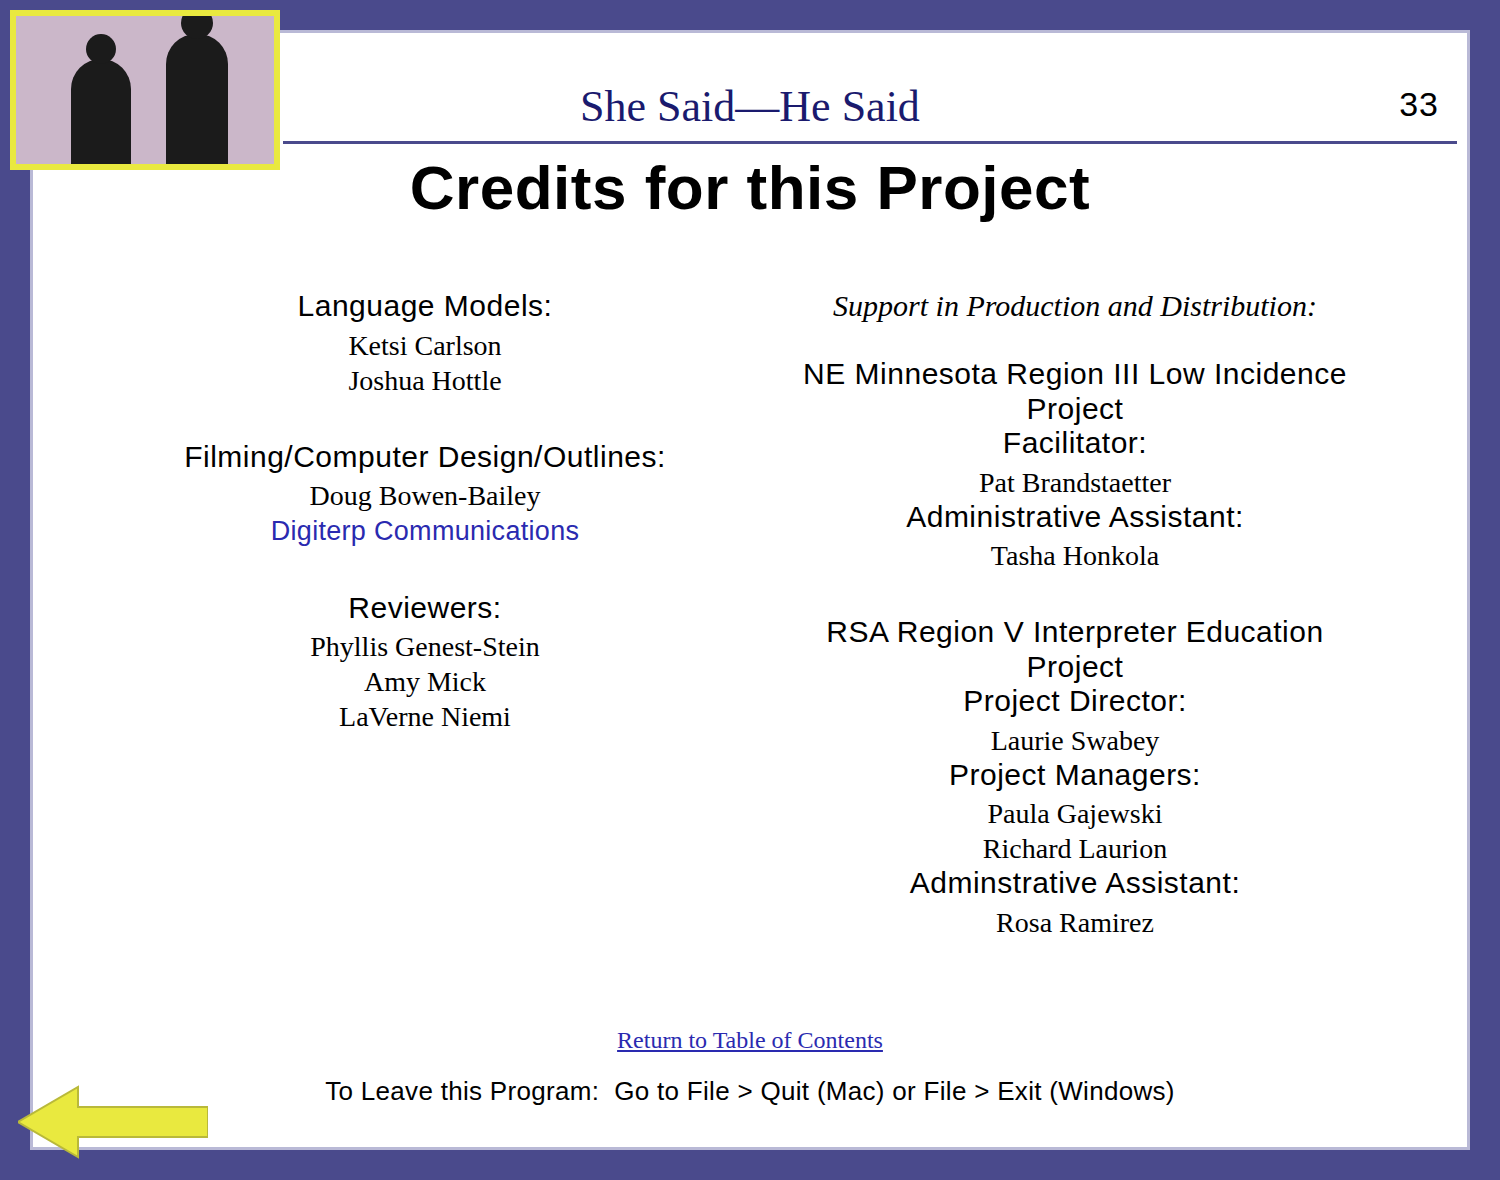She Said—He Said
33
Credits for this Project
Language Models:
Ketsi Carlson
Joshua Hottle
Filming/Computer Design/Outlines:
Doug Bowen-Bailey
Digiterp Communications
Reviewers:
Phyllis Genest-Stein
Amy Mick
LaVerne Niemi
Support in Production and Distribution:
NE Minnesota Region III Low Incidence Project
Facilitator:
Pat Brandstaetter
Administrative Assistant:
Tasha Honkola
RSA Region V Interpreter Education Project
Project Director:
Laurie Swabey
Project Managers:
Paula Gajewski
Richard Laurion
Adminstrative Assistant:
Rosa Ramirez
Return to Table of Contents
To Leave this Program: Go to File > Quit (Mac) or File > Exit (Windows)